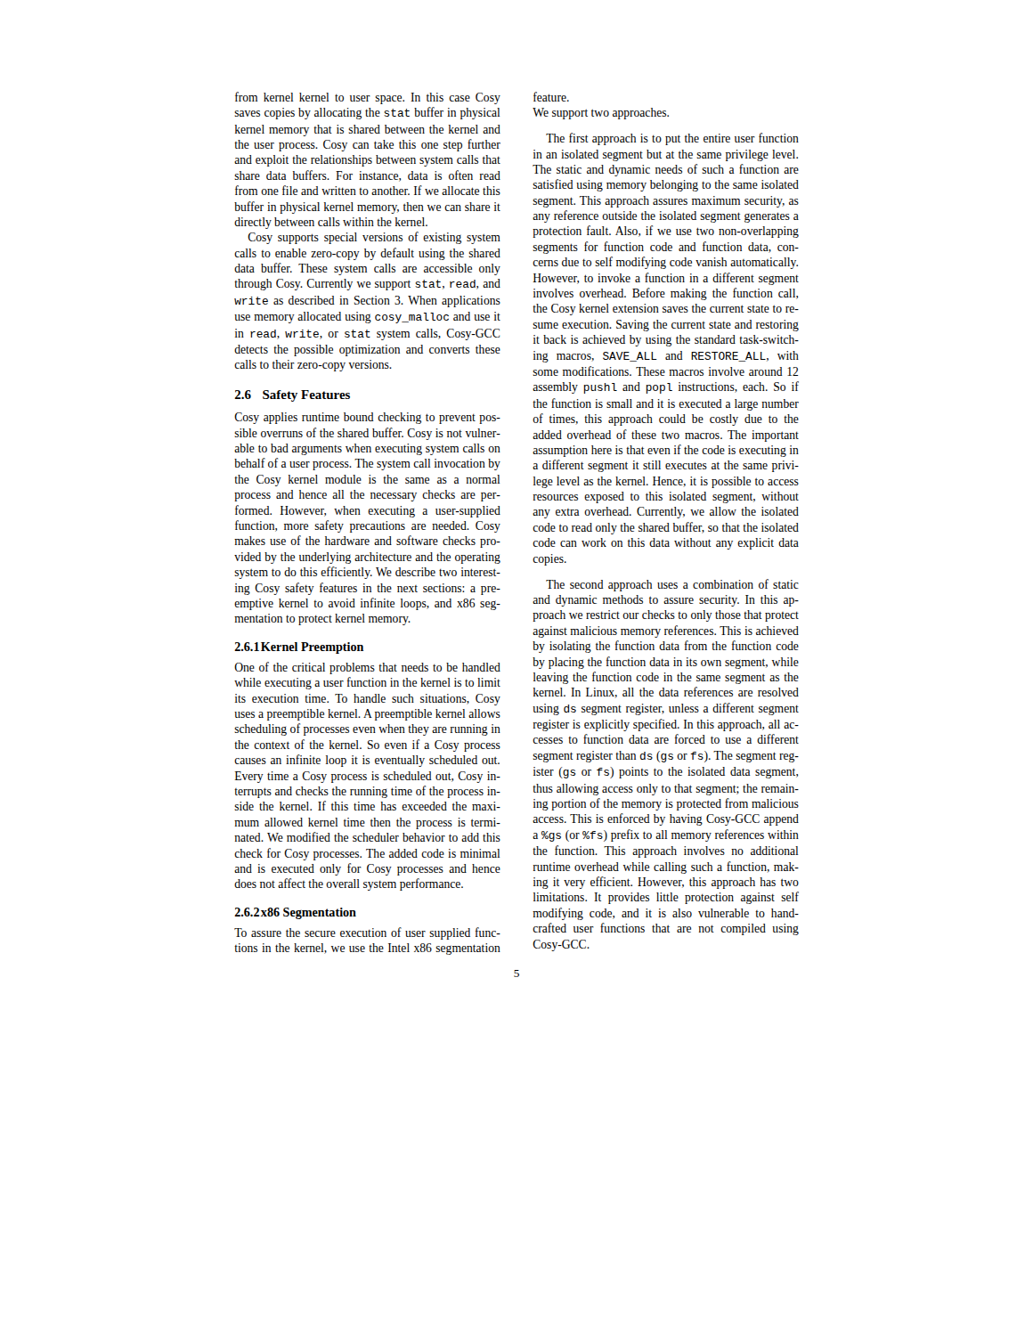from kernel kernel to user space. In this case Cosy saves copies by allocating the stat buffer in physical kernel memory that is shared between the kernel and the user process. Cosy can take this one step further and exploit the relationships between system calls that share data buffers. For instance, data is often read from one file and written to another. If we allocate this buffer in physical kernel memory, then we can share it directly between calls within the kernel.
Cosy supports special versions of existing system calls to enable zero-copy by default using the shared data buffer. These system calls are accessible only through Cosy. Currently we support stat, read, and write as described in Section 3. When applications use memory allocated using cosy_malloc and use it in read, write, or stat system calls, Cosy-GCC detects the possible optimization and converts these calls to their zero-copy versions.
2.6 Safety Features
Cosy applies runtime bound checking to prevent possible overruns of the shared buffer. Cosy is not vulnerable to bad arguments when executing system calls on behalf of a user process. The system call invocation by the Cosy kernel module is the same as a normal process and hence all the necessary checks are performed. However, when executing a user-supplied function, more safety precautions are needed. Cosy makes use of the hardware and software checks provided by the underlying architecture and the operating system to do this efficiently. We describe two interesting Cosy safety features in the next sections: a preemptive kernel to avoid infinite loops, and x86 segmentation to protect kernel memory.
2.6.1 Kernel Preemption
One of the critical problems that needs to be handled while executing a user function in the kernel is to limit its execution time. To handle such situations, Cosy uses a preemptible kernel. A preemptible kernel allows scheduling of processes even when they are running in the context of the kernel. So even if a Cosy process causes an infinite loop it is eventually scheduled out. Every time a Cosy process is scheduled out, Cosy interrupts and checks the running time of the process inside the kernel. If this time has exceeded the maximum allowed kernel time then the process is terminated. We modified the scheduler behavior to add this check for Cosy processes. The added code is minimal and is executed only for Cosy processes and hence does not affect the overall system performance.
2.6.2x86 Segmentation
To assure the secure execution of user supplied functions in the kernel, we use the Intel x86 segmentation feature.
We support two approaches.
The first approach is to put the entire user function in an isolated segment but at the same privilege level. The static and dynamic needs of such a function are satisfied using memory belonging to the same isolated segment. This approach assures maximum security, as any reference outside the isolated segment generates a protection fault. Also, if we use two non-overlapping segments for function code and function data, concerns due to self modifying code vanish automatically. However, to invoke a function in a different segment involves overhead. Before making the function call, the Cosy kernel extension saves the current state to resume execution. Saving the current state and restoring it back is achieved by using the standard task-switching macros, SAVE_ALL and RESTORE_ALL, with some modifications. These macros involve around 12 assembly pushl and popl instructions, each. So if the function is small and it is executed a large number of times, this approach could be costly due to the added overhead of these two macros. The important assumption here is that even if the code is executing in a different segment it still executes at the same privilege level as the kernel. Hence, it is possible to access resources exposed to this isolated segment, without any extra overhead. Currently, we allow the isolated code to read only the shared buffer, so that the isolated code can work on this data without any explicit data copies.
The second approach uses a combination of static and dynamic methods to assure security. In this approach we restrict our checks to only those that protect against malicious memory references. This is achieved by isolating the function data from the function code by placing the function data in its own segment, while leaving the function code in the same segment as the kernel. In Linux, all the data references are resolved using ds segment register, unless a different segment register is explicitly specified. In this approach, all accesses to function data are forced to use a different segment register than ds (gs or fs). The segment register (gs or fs) points to the isolated data segment, thus allowing access only to that segment; the remaining portion of the memory is protected from malicious access. This is enforced by having Cosy-GCC append a %gs (or %fs) prefix to all memory references within the function. This approach involves no additional runtime overhead while calling such a function, making it very efficient. However, this approach has two limitations. It provides little protection against self modifying code, and it is also vulnerable to hand-crafted user functions that are not compiled using Cosy-GCC.
5